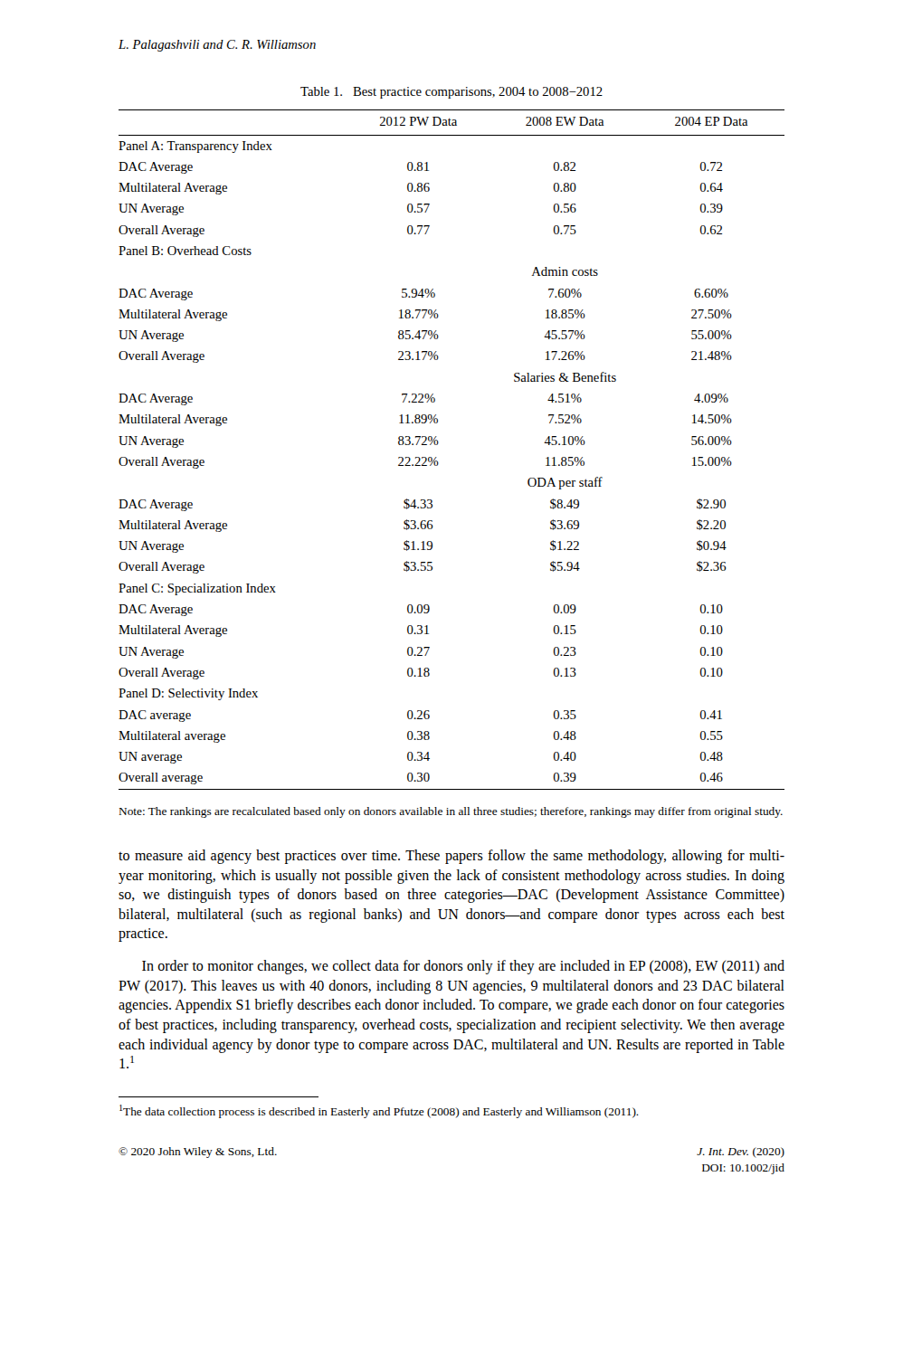L. Palagashvili and C. R. Williamson
Table 1. Best practice comparisons, 2004 to 2008−2012
| | 2012 PW Data | 2008 EW Data | 2004 EP Data |
| --- | --- | --- | --- |
| Panel A: Transparency Index |
| DAC Average | 0.81 | 0.82 | 0.72 |
| Multilateral Average | 0.86 | 0.80 | 0.64 |
| UN Average | 0.57 | 0.56 | 0.39 |
| Overall Average | 0.77 | 0.75 | 0.62 |
| Panel B: Overhead Costs |
| | Admin costs |
| DAC Average | 5.94% | 7.60% | 6.60% |
| Multilateral Average | 18.77% | 18.85% | 27.50% |
| UN Average | 85.47% | 45.57% | 55.00% |
| Overall Average | 23.17% | 17.26% | 21.48% |
| | Salaries & Benefits |
| DAC Average | 7.22% | 4.51% | 4.09% |
| Multilateral Average | 11.89% | 7.52% | 14.50% |
| UN Average | 83.72% | 45.10% | 56.00% |
| Overall Average | 22.22% | 11.85% | 15.00% |
| | ODA per staff |
| DAC Average | $4.33 | $8.49 | $2.90 |
| Multilateral Average | $3.66 | $3.69 | $2.20 |
| UN Average | $1.19 | $1.22 | $0.94 |
| Overall Average | $3.55 | $5.94 | $2.36 |
| Panel C: Specialization Index |
| DAC Average | 0.09 | 0.09 | 0.10 |
| Multilateral Average | 0.31 | 0.15 | 0.10 |
| UN Average | 0.27 | 0.23 | 0.10 |
| Overall Average | 0.18 | 0.13 | 0.10 |
| Panel D: Selectivity Index |
| DAC average | 0.26 | 0.35 | 0.41 |
| Multilateral average | 0.38 | 0.48 | 0.55 |
| UN average | 0.34 | 0.40 | 0.48 |
| Overall average | 0.30 | 0.39 | 0.46 |
Note: The rankings are recalculated based only on donors available in all three studies; therefore, rankings may differ from original study.
to measure aid agency best practices over time. These papers follow the same methodology, allowing for multi-year monitoring, which is usually not possible given the lack of consistent methodology across studies. In doing so, we distinguish types of donors based on three categories—DAC (Development Assistance Committee) bilateral, multilateral (such as regional banks) and UN donors—and compare donor types across each best practice.
In order to monitor changes, we collect data for donors only if they are included in EP (2008), EW (2011) and PW (2017). This leaves us with 40 donors, including 8 UN agencies, 9 multilateral donors and 23 DAC bilateral agencies. Appendix S1 briefly describes each donor included. To compare, we grade each donor on four categories of best practices, including transparency, overhead costs, specialization and recipient selectivity. We then average each individual agency by donor type to compare across DAC, multilateral and UN. Results are reported in Table 1.1
1The data collection process is described in Easterly and Pfutze (2008) and Easterly and Williamson (2011).
© 2020 John Wiley & Sons, Ltd.
J. Int. Dev. (2020)
DOI: 10.1002/jid